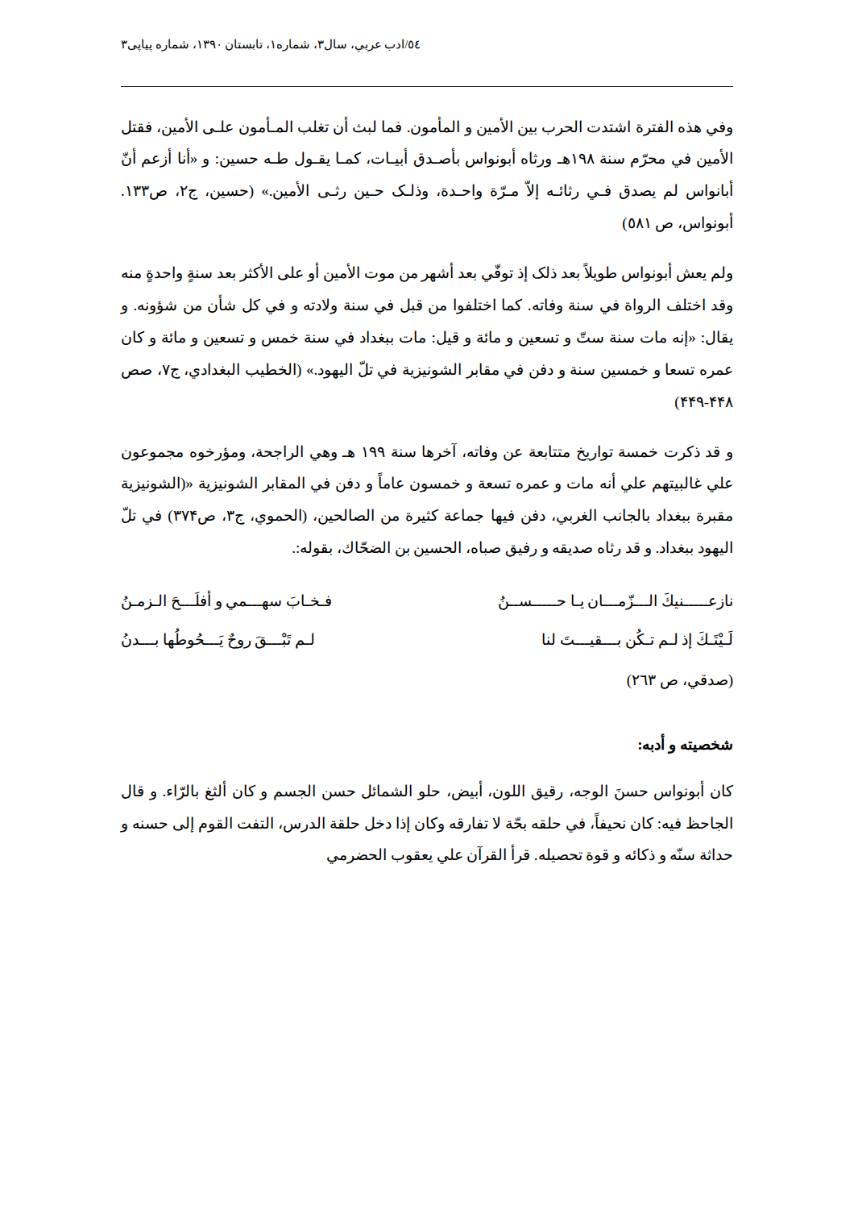٥٤/ادب عربي، سال٣، شماره١، تابستان ١٣٩٠، شماره پیاپی٣
وفي هذه الفترة اشتدت الحرب بين الأمين و المأمون. فما لبث أن تغلب المـأمون علـى الأمين، فقتل الأمين في محرّم سنة ١٩٨هـ ورثاه أبونواس بأصـدق أبيـات، كمـا يقـول طـه حسين: و «أنا أزعم أنّ أبانواس لم يصدق فـي رثائـه إلاّ مـرّة واحـدة، وذلـک حـين رثـى الأمين.» (حسين، ج٢، ص١٣٣. أبونواس، ص ٥٨١)
ولم يعش أبونواس طويلاً بعد ذلک إذ توفّي بعد أشهر من موت الأمين أو على الأكثر بعد سنةٍ واحدةٍ منه وقد اختلف الرواة في سنة وفاته. كما اختلفوا من قبل في سنة ولادته و في كل شأن من شؤونه. و يقال: «إنه مات سنة ستّ و تسعين و مائة و قيل: مات ببغداد في سنة خمس و تسعين و مائة و كان عمره تسعا و خمسين سنة و دفن في مقابر الشونيزية في تلّ اليهود.» (الخطيب البغدادي، ج٧، صص ۴۴۸-۴۴۹)
و قد ذكرت خمسة تواريخ متتابعة عن وفاته، آخرها سنة ١٩٩ هـ وهي الراجحة، ومؤرخوه مجموعون علي غالبيتهم علي أنه مات و عمره تسعة و خمسون عاماً و دفن في المقابر الشونيزية «(الشونيزية مقبرة ببغداد بالجانب الغربي، دفن فيها جماعة كثيرة من الصالحين، (الحموي، ج٣، ص٣٧۴) في تلّ اليهود ببغداد. و قد رثاه صديقه و رفيق صباه، الحسين بن الضحّاك، بقوله:.
| نازعـــــنيكَ الـــزّمـــان يـا حـــــســنُ | فـخـابَ سهـــمي و أفلَـــحَ الـزمـنُ |
| لَـيْتَـكَ إذ لـم تـكُن بـــقيـــتَ لنا | لـم تَبْـــقَ روحٌ يَـــحُوطُها بـــدنُ |
(صدقي، ص ٢٦٣)
شخصيته و أدبه:
كان أبونواس حسنَ الوجه، رقيق اللون، أبيض، حلو الشمائل حسن الجسم و كان ألثغ بالرّاء. و قال الجاحظ فيه: كان نحيفاً، في حلقه بحّة لا تفارقه وكان إذا دخل حلقة الدرس، التفت القوم إلى حسنه و حداثة سنّه و ذكائه و قوة تحصيله. قرأ القرآن علي يعقوب الحضرمي